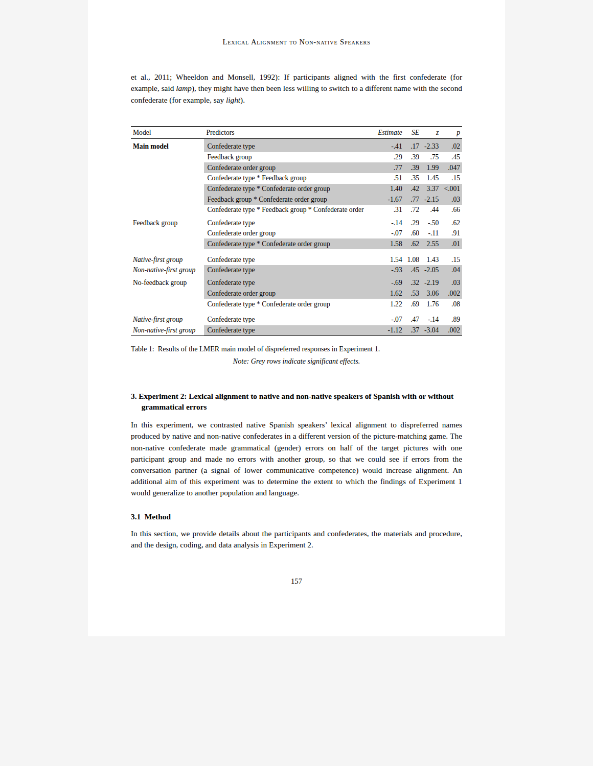Lexical Alignment to Non-native Speakers
et al., 2011; Wheeldon and Monsell, 1992): If participants aligned with the first confederate (for example, said lamp), they might have then been less willing to switch to a different name with the second confederate (for example, say light).
| Model | Predictors | Estimate | SE | z | p |
| --- | --- | --- | --- | --- | --- |
| Main model | Confederate type | -.41 | .17 | -2.33 | .02 |
| | Feedback group | .29 | .39 | .75 | .45 |
| | Confederate order group | .77 | .39 | 1.99 | .047 |
| | Confederate type * Feedback group | .51 | .35 | 1.45 | .15 |
| | Confederate type * Confederate order group | 1.40 | .42 | 3.37 | <.001 |
| | Feedback group * Confederate order group | -1.67 | .77 | -2.15 | .03 |
| | Confederate type * Feedback group * Confederate order | .31 | .72 | .44 | .66 |
| Feedback group | Confederate type | -.14 | .29 | -.50 | .62 |
| | Confederate order group | -.07 | .60 | -.11 | .91 |
| | Confederate type * Confederate order group | 1.58 | .62 | 2.55 | .01 |
| Native-first group | Confederate type | 1.54 | 1.08 | 1.43 | .15 |
| Non-native-first group | Confederate type | -.93 | .45 | -2.05 | .04 |
| No-feedback group | Confederate type | -.69 | .32 | -2.19 | .03 |
| | Confederate order group | 1.62 | .53 | 3.06 | .002 |
| | Confederate type * Confederate order group | 1.22 | .69 | 1.76 | .08 |
| Native-first group | Confederate type | -.07 | .47 | -.14 | .89 |
| Non-native-first group | Confederate type | -1.12 | .37 | -3.04 | .002 |
Table 1: Results of the LMER main model of dispreferred responses in Experiment 1. Note: Grey rows indicate significant effects.
3. Experiment 2: Lexical alignment to native and non-native speakers of Spanish with or without grammatical errors
In this experiment, we contrasted native Spanish speakers’ lexical alignment to dispreferred names produced by native and non-native confederates in a different version of the picture-matching game. The non-native confederate made grammatical (gender) errors on half of the target pictures with one participant group and made no errors with another group, so that we could see if errors from the conversation partner (a signal of lower communicative competence) would increase alignment. An additional aim of this experiment was to determine the extent to which the findings of Experiment 1 would generalize to another population and language.
3.1 Method
In this section, we provide details about the participants and confederates, the materials and procedure, and the design, coding, and data analysis in Experiment 2.
157